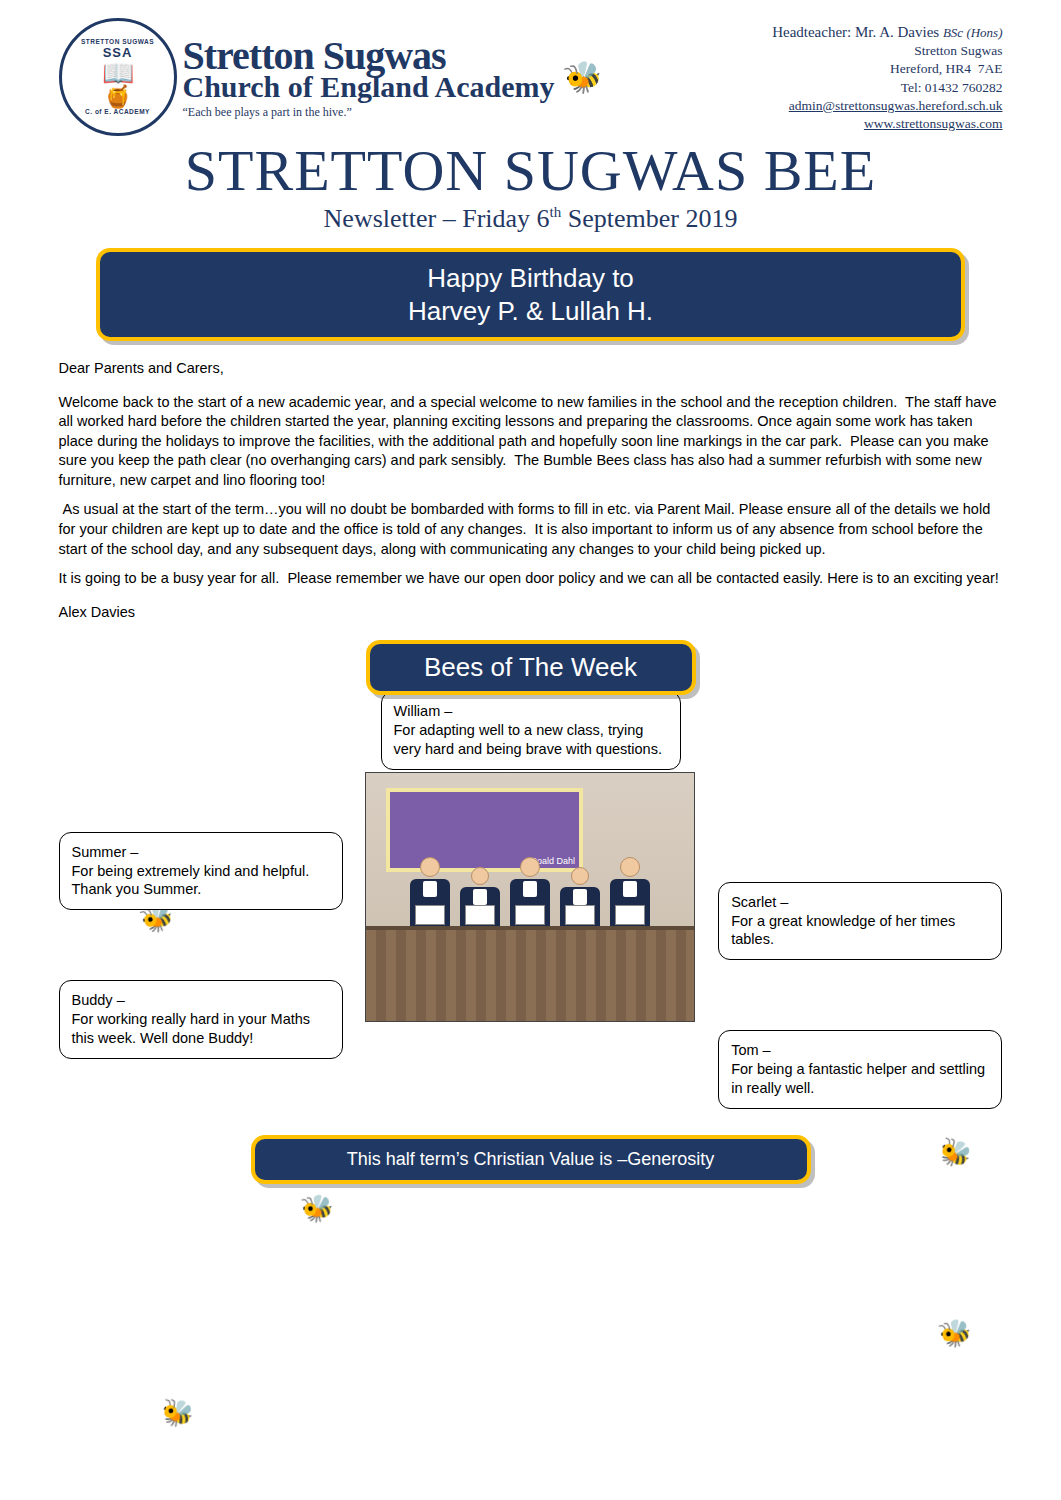STRETTON SUGWAS
SSA
📖
🍯
C. of E. ACADEMY
Stretton Sugwas
Church of England Academy
“Each bee plays a part in the hive.”
🐝
Headteacher: Mr. A. Davies BSc (Hons)
Stretton Sugwas
Hereford, HR4 7AE
Tel: 01432 760282
admin@strettonsugwas.hereford.sch.uk
www.strettonsugwas.com
STRETTON SUGWAS BEE
Newsletter – Friday 6th September 2019
Happy Birthday to
Harvey P. & Lullah H.
Dear Parents and Carers,
Welcome back to the start of a new academic year, and a special welcome to new families in the school and the reception children. The staff have all worked hard before the children started the year, planning exciting lessons and preparing the classrooms. Once again some work has taken place during the holidays to improve the facilities, with the additional path and hopefully soon line markings in the car park. Please can you make sure you keep the path clear (no overhanging cars) and park sensibly. The Bumble Bees class has also had a summer refurbish with some new furniture, new carpet and lino flooring too!
As usual at the start of the term…you will no doubt be bombarded with forms to fill in etc. via Parent Mail. Please ensure all of the details we hold for your children are kept up to date and the office is told of any changes. It is also important to inform us of any absence from school before the start of the school day, and any subsequent days, along with communicating any changes to your child being picked up.
It is going to be a busy year for all. Please remember we have our open door policy and we can all be contacted easily. Here is to an exciting year!
Alex Davies
Bees of The Week
William – For adapting well to a new class, trying very hard and being brave with questions.
Summer – For being extremely kind and helpful. Thank you Summer.
Buddy – For working really hard in your Maths this week. Well done Buddy!
Scarlet – For a great knowledge of her times tables.
Tom – For being a fantastic helper and settling in really well.
This half term’s Christian Value is –Generosity
🐝 🐝 🐝 🐝 🐝 🐝